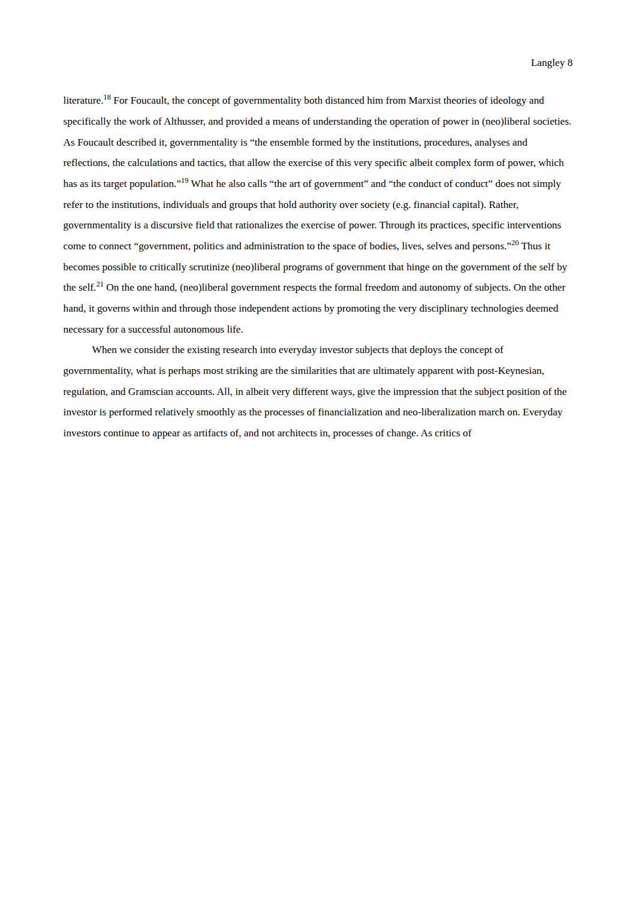Langley 8
literature.18 For Foucault, the concept of governmentality both distanced him from Marxist theories of ideology and specifically the work of Althusser, and provided a means of understanding the operation of power in (neo)liberal societies. As Foucault described it, governmentality is “the ensemble formed by the institutions, procedures, analyses and reflections, the calculations and tactics, that allow the exercise of this very specific albeit complex form of power, which has as its target population.”19 What he also calls “the art of government” and “the conduct of conduct” does not simply refer to the institutions, individuals and groups that hold authority over society (e.g. financial capital). Rather, governmentality is a discursive field that rationalizes the exercise of power. Through its practices, specific interventions come to connect “government, politics and administration to the space of bodies, lives, selves and persons.”20 Thus it becomes possible to critically scrutinize (neo)liberal programs of government that hinge on the government of the self by the self.21 On the one hand, (neo)liberal government respects the formal freedom and autonomy of subjects. On the other hand, it governs within and through those independent actions by promoting the very disciplinary technologies deemed necessary for a successful autonomous life.
When we consider the existing research into everyday investor subjects that deploys the concept of governmentality, what is perhaps most striking are the similarities that are ultimately apparent with post-Keynesian, regulation, and Gramscian accounts. All, in albeit very different ways, give the impression that the subject position of the investor is performed relatively smoothly as the processes of financialization and neo-liberalization march on. Everyday investors continue to appear as artifacts of, and not architects in, processes of change. As critics of